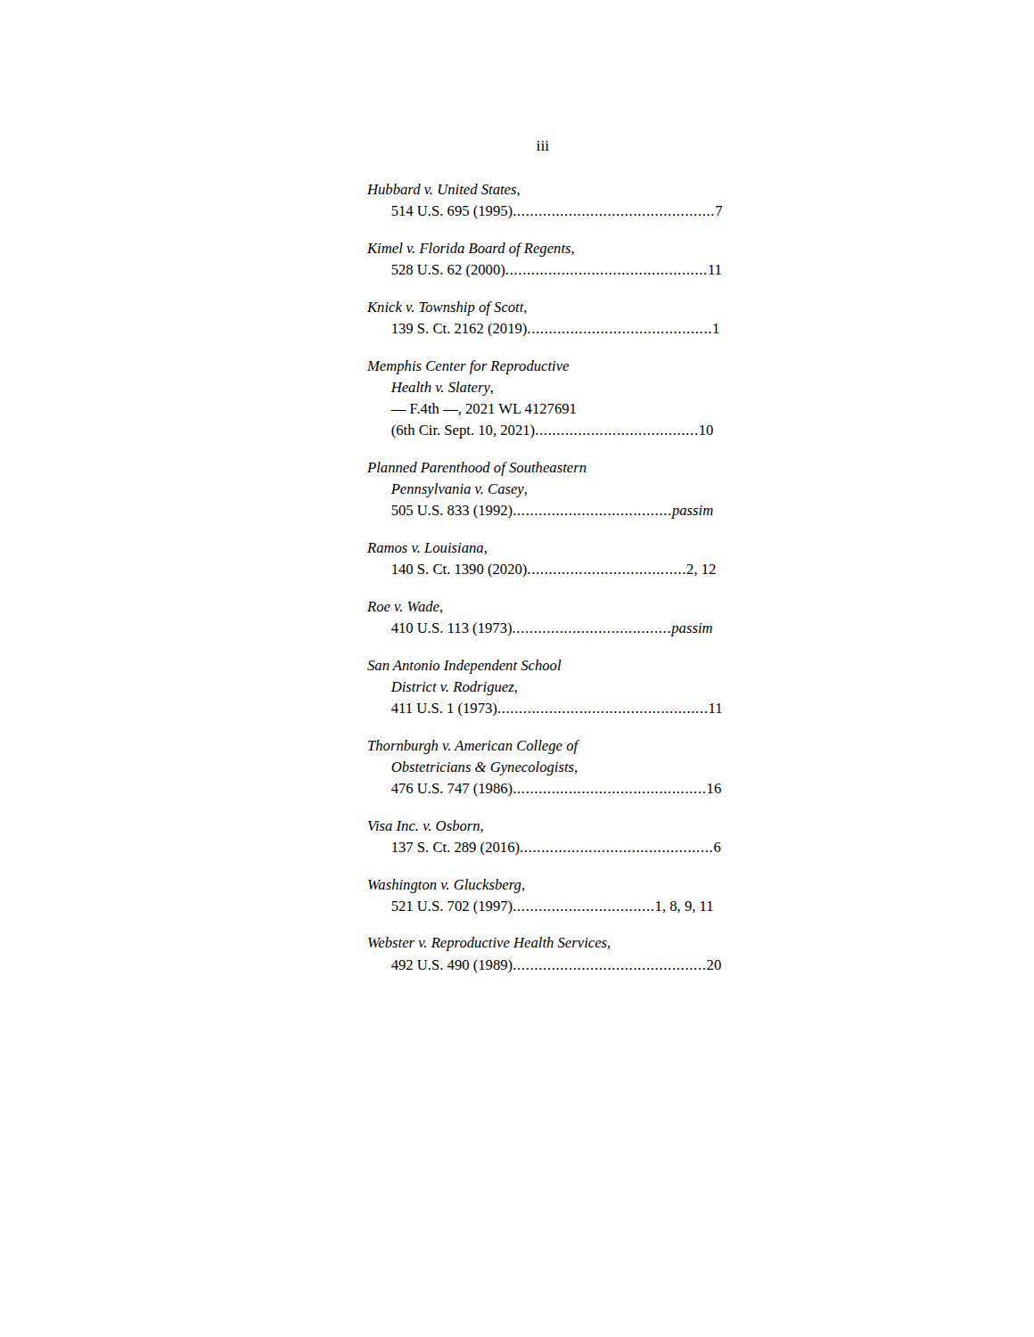iii
Hubbard v. United States, 514 U.S. 695 (1995)............................................... 7
Kimel v. Florida Board of Regents, 528 U.S. 62 (2000)............................................... 11
Knick v. Township of Scott, 139 S. Ct. 2162 (2019)........................................... 1
Memphis Center for Reproductive Health v. Slatery, — F.4th —, 2021 WL 4127691 (6th Cir. Sept. 10, 2021)...................................... 10
Planned Parenthood of Southeastern Pennsylvania v. Casey, 505 U.S. 833 (1992)..................................... passim
Ramos v. Louisiana, 140 S. Ct. 1390 (2020)..................................... 2, 12
Roe v. Wade, 410 U.S. 113 (1973)..................................... passim
San Antonio Independent School District v. Rodriguez, 411 U.S. 1 (1973)................................................. 11
Thornburgh v. American College of Obstetricians & Gynecologists, 476 U.S. 747 (1986)............................................. 16
Visa Inc. v. Osborn, 137 S. Ct. 289 (2016)............................................. 6
Washington v. Glucksberg, 521 U.S. 702 (1997)................................. 1, 8, 9, 11
Webster v. Reproductive Health Services, 492 U.S. 490 (1989)............................................. 20